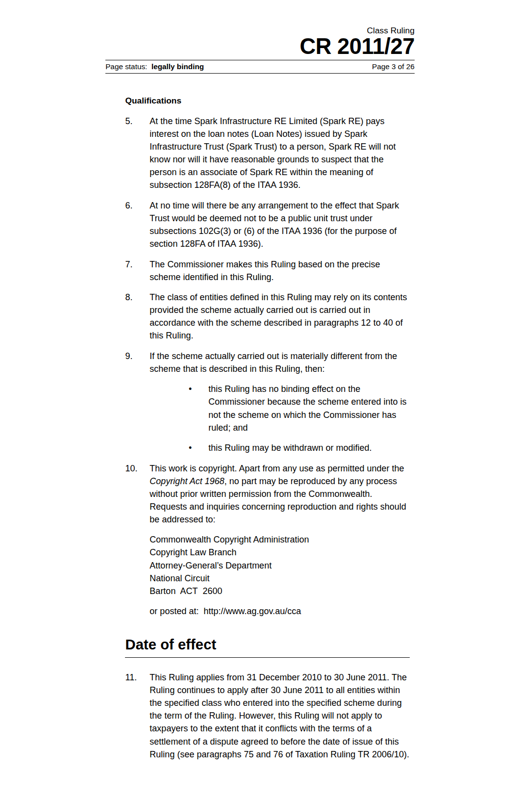Class Ruling
CR 2011/27
Page status: legally binding
Page 3 of 26
Qualifications
5.
At the time Spark Infrastructure RE Limited (Spark RE) pays interest on the loan notes (Loan Notes) issued by Spark Infrastructure Trust (Spark Trust) to a person, Spark RE will not know nor will it have reasonable grounds to suspect that the person is an associate of Spark RE within the meaning of subsection 128FA(8) of the ITAA 1936.
6.
At no time will there be any arrangement to the effect that Spark Trust would be deemed not to be a public unit trust under subsections 102G(3) or (6) of the ITAA 1936 (for the purpose of section 128FA of ITAA 1936).
7.
The Commissioner makes this Ruling based on the precise scheme identified in this Ruling.
8.
The class of entities defined in this Ruling may rely on its contents provided the scheme actually carried out is carried out in accordance with the scheme described in paragraphs 12 to 40 of this Ruling.
9.
If the scheme actually carried out is materially different from the scheme that is described in this Ruling, then:
this Ruling has no binding effect on the Commissioner because the scheme entered into is not the scheme on which the Commissioner has ruled; and
this Ruling may be withdrawn or modified.
10.
This work is copyright. Apart from any use as permitted under the Copyright Act 1968, no part may be reproduced by any process without prior written permission from the Commonwealth. Requests and inquiries concerning reproduction and rights should be addressed to:
Commonwealth Copyright Administration
Copyright Law Branch
Attorney-General’s Department
National Circuit
Barton ACT 2600
or posted at: http://www.ag.gov.au/cca
Date of effect
11.
This Ruling applies from 31 December 2010 to 30 June 2011. The Ruling continues to apply after 30 June 2011 to all entities within the specified class who entered into the specified scheme during the term of the Ruling. However, this Ruling will not apply to taxpayers to the extent that it conflicts with the terms of a settlement of a dispute agreed to before the date of issue of this Ruling (see paragraphs 75 and 76 of Taxation Ruling TR 2006/10).